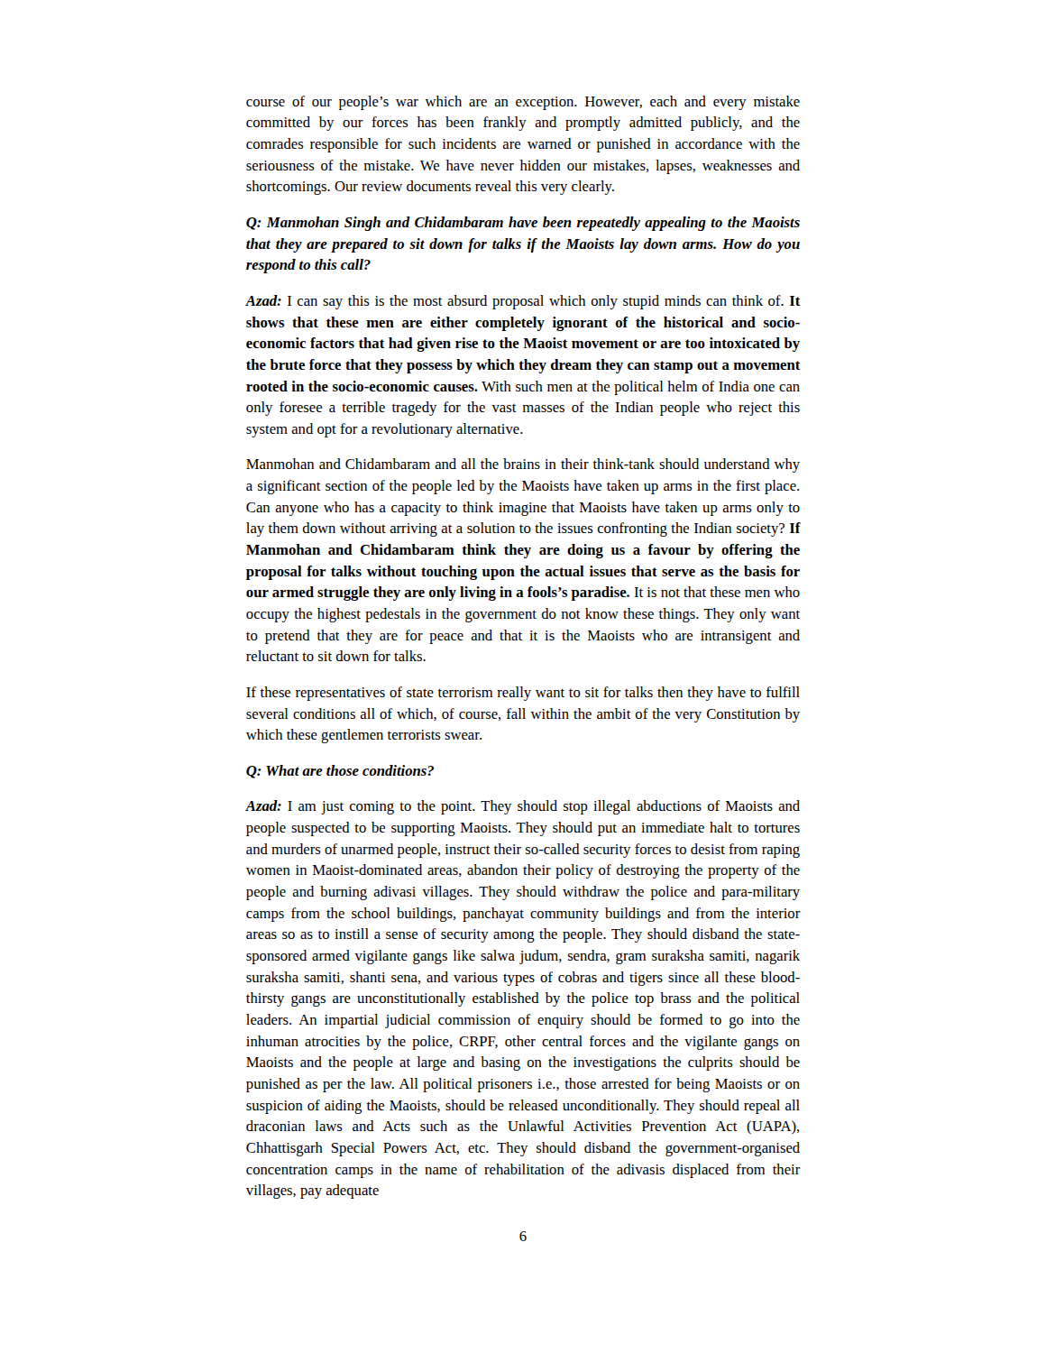course of our people’s war which are an exception. However, each and every mistake committed by our forces has been frankly and promptly admitted publicly, and the comrades responsible for such incidents are warned or punished in accordance with the seriousness of the mistake. We have never hidden our mistakes, lapses, weaknesses and shortcomings. Our review documents reveal this very clearly.
Q: Manmohan Singh and Chidambaram have been repeatedly appealing to the Maoists that they are prepared to sit down for talks if the Maoists lay down arms. How do you respond to this call?
Azad: I can say this is the most absurd proposal which only stupid minds can think of. It shows that these men are either completely ignorant of the historical and socio-economic factors that had given rise to the Maoist movement or are too intoxicated by the brute force that they possess by which they dream they can stamp out a movement rooted in the socio-economic causes. With such men at the political helm of India one can only foresee a terrible tragedy for the vast masses of the Indian people who reject this system and opt for a revolutionary alternative.
Manmohan and Chidambaram and all the brains in their think-tank should understand why a significant section of the people led by the Maoists have taken up arms in the first place. Can anyone who has a capacity to think imagine that Maoists have taken up arms only to lay them down without arriving at a solution to the issues confronting the Indian society? If Manmohan and Chidambaram think they are doing us a favour by offering the proposal for talks without touching upon the actual issues that serve as the basis for our armed struggle they are only living in a fools’s paradise. It is not that these men who occupy the highest pedestals in the government do not know these things. They only want to pretend that they are for peace and that it is the Maoists who are intransigent and reluctant to sit down for talks.
If these representatives of state terrorism really want to sit for talks then they have to fulfill several conditions all of which, of course, fall within the ambit of the very Constitution by which these gentlemen terrorists swear.
Q: What are those conditions?
Azad: I am just coming to the point. They should stop illegal abductions of Maoists and people suspected to be supporting Maoists. They should put an immediate halt to tortures and murders of unarmed people, instruct their so-called security forces to desist from raping women in Maoist-dominated areas, abandon their policy of destroying the property of the people and burning adivasi villages. They should withdraw the police and para-military camps from the school buildings, panchayat community buildings and from the interior areas so as to instill a sense of security among the people. They should disband the state-sponsored armed vigilante gangs like salwa judum, sendra, gram suraksha samiti, nagarik suraksha samiti, shanti sena, and various types of cobras and tigers since all these blood-thirsty gangs are unconstitutionally established by the police top brass and the political leaders. An impartial judicial commission of enquiry should be formed to go into the inhuman atrocities by the police, CRPF, other central forces and the vigilante gangs on Maoists and the people at large and basing on the investigations the culprits should be punished as per the law. All political prisoners i.e., those arrested for being Maoists or on suspicion of aiding the Maoists, should be released unconditionally. They should repeal all draconian laws and Acts such as the Unlawful Activities Prevention Act (UAPA), Chhattisgarh Special Powers Act, etc. They should disband the government-organised concentration camps in the name of rehabilitation of the adivasis displaced from their villages, pay adequate
6